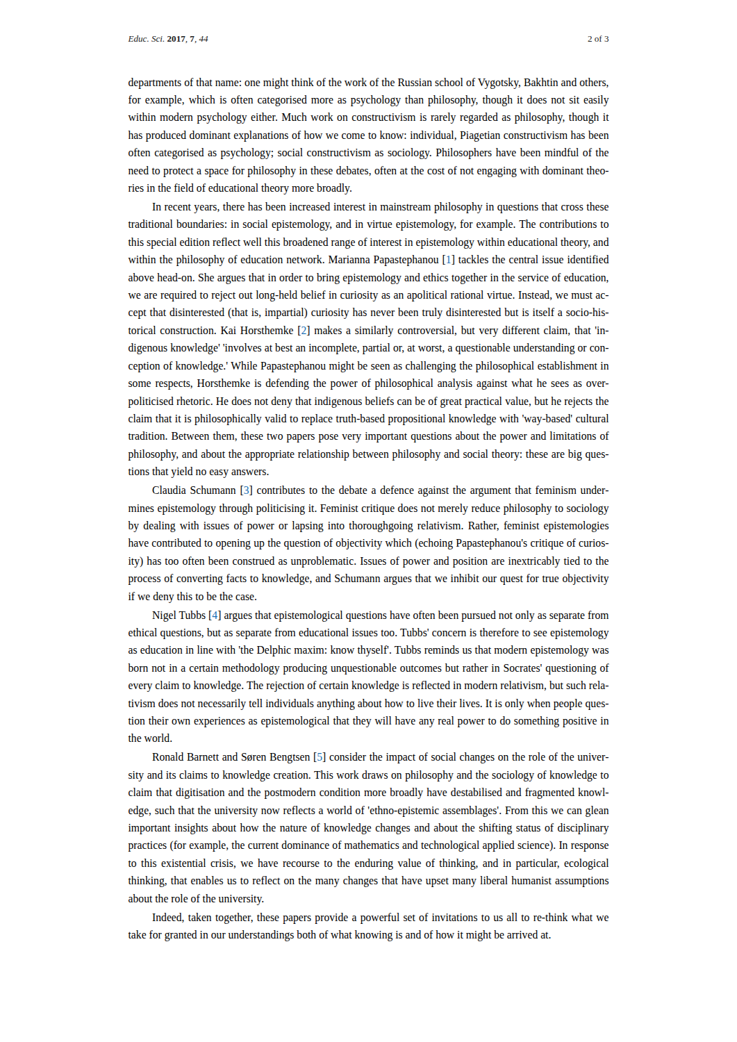Educ. Sci. 2017, 7, 44 2 of 3
departments of that name: one might think of the work of the Russian school of Vygotsky, Bakhtin and others, for example, which is often categorised more as psychology than philosophy, though it does not sit easily within modern psychology either. Much work on constructivism is rarely regarded as philosophy, though it has produced dominant explanations of how we come to know: individual, Piagetian constructivism has been often categorised as psychology; social constructivism as sociology. Philosophers have been mindful of the need to protect a space for philosophy in these debates, often at the cost of not engaging with dominant theories in the field of educational theory more broadly.
In recent years, there has been increased interest in mainstream philosophy in questions that cross these traditional boundaries: in social epistemology, and in virtue epistemology, for example. The contributions to this special edition reflect well this broadened range of interest in epistemology within educational theory, and within the philosophy of education network. Marianna Papastephanou [1] tackles the central issue identified above head-on. She argues that in order to bring epistemology and ethics together in the service of education, we are required to reject out long-held belief in curiosity as an apolitical rational virtue. Instead, we must accept that disinterested (that is, impartial) curiosity has never been truly disinterested but is itself a socio-historical construction. Kai Horsthemke [2] makes a similarly controversial, but very different claim, that 'indigenous knowledge' 'involves at best an incomplete, partial or, at worst, a questionable understanding or conception of knowledge.' While Papastephanou might be seen as challenging the philosophical establishment in some respects, Horsthemke is defending the power of philosophical analysis against what he sees as over-politicised rhetoric. He does not deny that indigenous beliefs can be of great practical value, but he rejects the claim that it is philosophically valid to replace truth-based propositional knowledge with 'way-based' cultural tradition. Between them, these two papers pose very important questions about the power and limitations of philosophy, and about the appropriate relationship between philosophy and social theory: these are big questions that yield no easy answers.
Claudia Schumann [3] contributes to the debate a defence against the argument that feminism undermines epistemology through politicising it. Feminist critique does not merely reduce philosophy to sociology by dealing with issues of power or lapsing into thoroughgoing relativism. Rather, feminist epistemologies have contributed to opening up the question of objectivity which (echoing Papastephanou's critique of curiosity) has too often been construed as unproblematic. Issues of power and position are inextricably tied to the process of converting facts to knowledge, and Schumann argues that we inhibit our quest for true objectivity if we deny this to be the case.
Nigel Tubbs [4] argues that epistemological questions have often been pursued not only as separate from ethical questions, but as separate from educational issues too. Tubbs' concern is therefore to see epistemology as education in line with 'the Delphic maxim: know thyself'. Tubbs reminds us that modern epistemology was born not in a certain methodology producing unquestionable outcomes but rather in Socrates' questioning of every claim to knowledge. The rejection of certain knowledge is reflected in modern relativism, but such relativism does not necessarily tell individuals anything about how to live their lives. It is only when people question their own experiences as epistemological that they will have any real power to do something positive in the world.
Ronald Barnett and Søren Bengtsen [5] consider the impact of social changes on the role of the university and its claims to knowledge creation. This work draws on philosophy and the sociology of knowledge to claim that digitisation and the postmodern condition more broadly have destabilised and fragmented knowledge, such that the university now reflects a world of 'ethno-epistemic assemblages'. From this we can glean important insights about how the nature of knowledge changes and about the shifting status of disciplinary practices (for example, the current dominance of mathematics and technological applied science). In response to this existential crisis, we have recourse to the enduring value of thinking, and in particular, ecological thinking, that enables us to reflect on the many changes that have upset many liberal humanist assumptions about the role of the university.
Indeed, taken together, these papers provide a powerful set of invitations to us all to re-think what we take for granted in our understandings both of what knowing is and of how it might be arrived at.